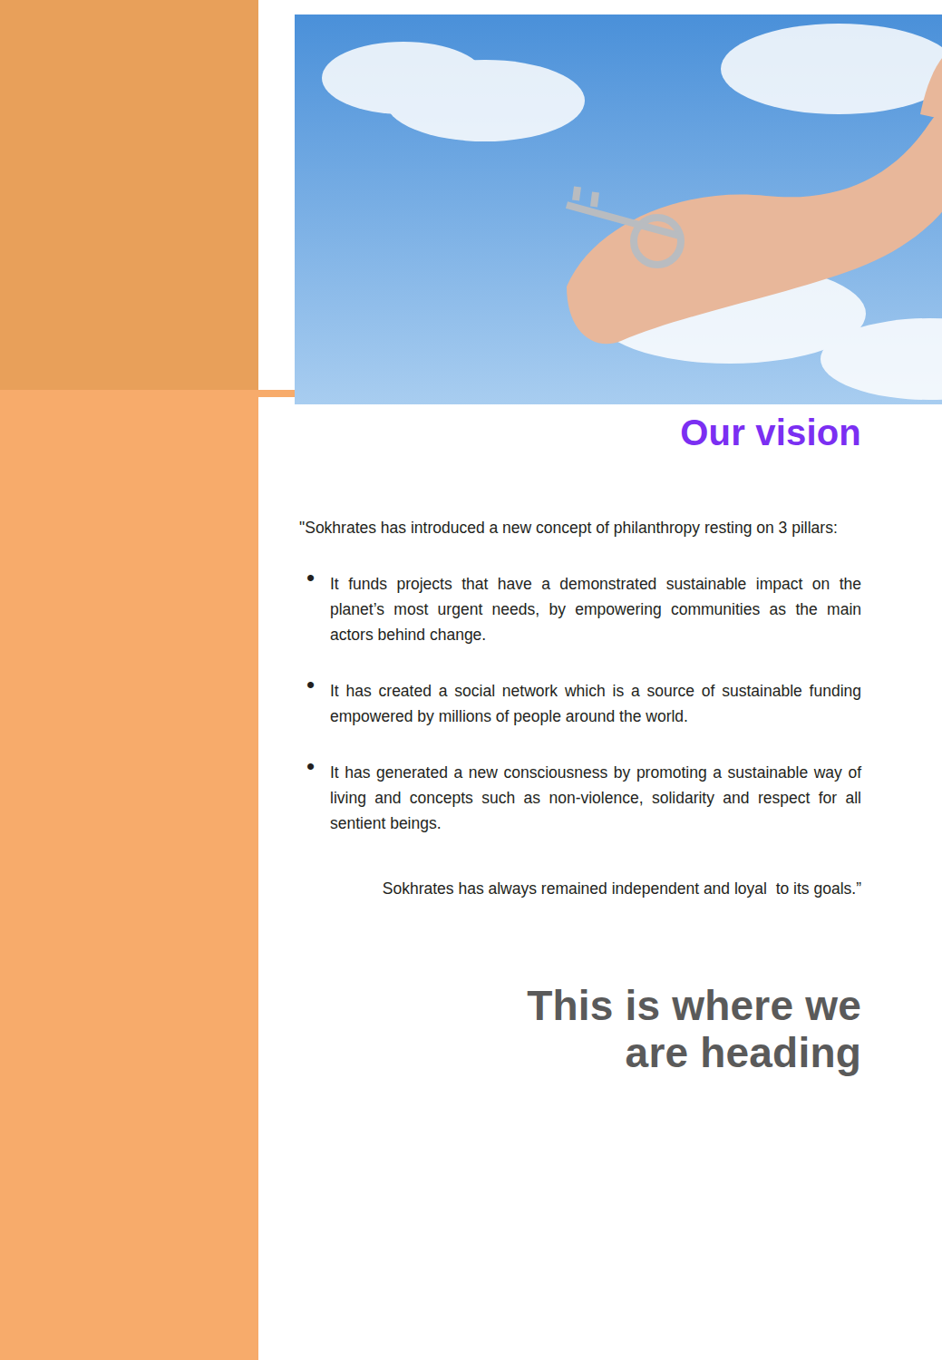Our vision
"Sokhrates has introduced a new concept of philanthropy resting on 3 pillars:
It funds projects that have a demonstrated sustainable impact on the planet’s most urgent needs, by empowering communities as the main actors behind change.
It has created a social network which is a source of sustainable funding empowered by millions of people around the world.
It has generated a new consciousness by promoting a sustainable way of living and concepts such as non-violence, solidarity and respect for all sentient beings.
Sokhrates has always remained independent and loyal to its goals.”
This is where we
are heading